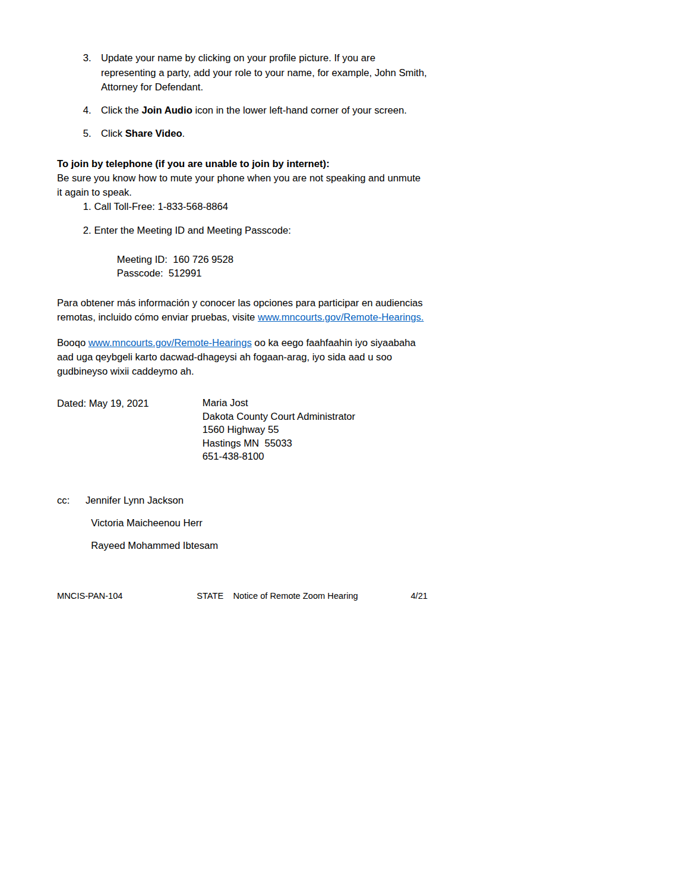Update your name by clicking on your profile picture. If you are representing a party, add your role to your name, for example, John Smith, Attorney for Defendant.
Click the Join Audio icon in the lower left-hand corner of your screen.
Click Share Video.
To join by telephone (if you are unable to join by internet):
Be sure you know how to mute your phone when you are not speaking and unmute it again to speak.
Call Toll-Free: 1-833-568-8864
Enter the Meeting ID and Meeting Passcode:
Meeting ID: 160 726 9528
Passcode: 512991
Para obtener más información y conocer las opciones para participar en audiencias remotas, incluido cómo enviar pruebas, visite www.mncourts.gov/Remote-Hearings.
Booqo www.mncourts.gov/Remote-Hearings oo ka eego faahfaahin iyo siyaabaha aad uga qeybgeli karto dacwad-dhageysi ah fogaan-arag, iyo sida aad u soo gudbineyso wixii caddeymo ah.
Dated: May 19, 2021
Maria Jost
Dakota County Court Administrator
1560 Highway 55
Hastings MN 55033
651-438-8100
cc:
Jennifer Lynn Jackson
Victoria Maicheenou Herr
Rayeed Mohammed Ibtesam
MNCIS-PAN-104
STATE Notice of Remote Zoom Hearing
4/21